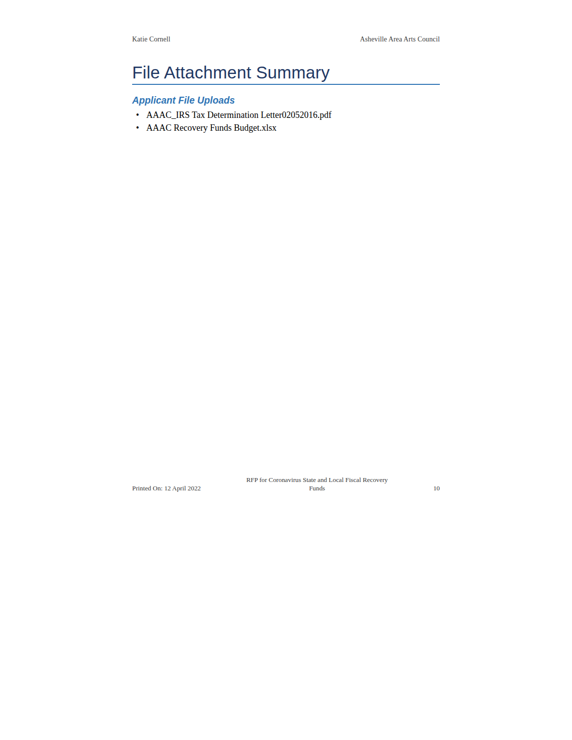Katie Cornell
Asheville Area Arts Council
File Attachment Summary
Applicant File Uploads
AAAC_IRS Tax Determination Letter02052016.pdf
AAAC Recovery Funds Budget.xlsx
Printed On: 12 April 2022
RFP for Coronavirus State and Local Fiscal Recovery
Funds
10